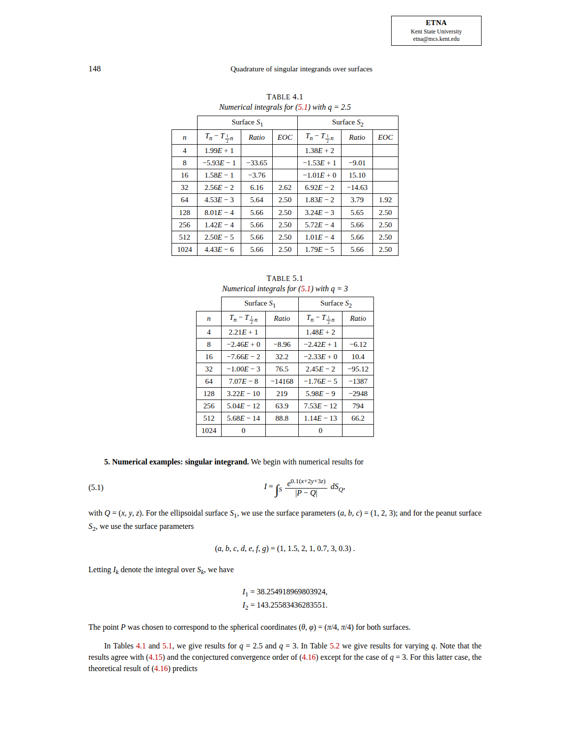ETNA
Kent State University
etna@mcs.kent.edu
148
Quadrature of singular integrands over surfaces
TABLE 4.1
Numerical integrals for (5.1) with q = 2.5
| | Surface S 1 | Surface S 2 |
| n | T n − T 1 2 n | Ratio | EOC | T n − T 1 2 n | Ratio | EOC |
| 4 | 1.99 E + 1 | | | 1.38 E + 2 | | |
| 8 | −5.93 E − 1 | −33.65 | | −1.53 E + 1 | −9.01 | |
| 16 | 1.58 E − 1 | −3.76 | | −1.01 E + 0 | 15.10 | |
| 32 | 2.56 E − 2 | 6.16 | 2.62 | 6.92 E − 2 | −14.63 | |
| 64 | 4.53 E − 3 | 5.64 | 2.50 | 1.83 E − 2 | 3.79 | 1.92 |
| 128 | 8.01 E − 4 | 5.66 | 2.50 | 3.24 E − 3 | 5.65 | 2.50 |
| 256 | 1.42 E − 4 | 5.66 | 2.50 | 5.72 E − 4 | 5.66 | 2.50 |
| 512 | 2.50 E − 5 | 5.66 | 2.50 | 1.01 E − 4 | 5.66 | 2.50 |
| 1024 | 4.43 E − 6 | 5.66 | 2.50 | 1.79 E − 5 | 5.66 | 2.50 |
TABLE 5.1
Numerical integrals for (5.1) with q = 3
| | Surface S 1 | Surface S 2 |
| n | T n − T 1 2 n | Ratio | T n − T 1 2 n | Ratio |
| 4 | 2.21 E + 1 | | 1.48 E + 2 | |
| 8 | −2.46 E + 0 | −8.96 | −2.42 E + 1 | −6.12 |
| 16 | −7.66 E − 2 | 32.2 | −2.33 E + 0 | 10.4 |
| 32 | −1.00 E − 3 | 76.5 | 2.45 E − 2 | −95.12 |
| 64 | 7.07 E − 8 | −14168 | −1.76 E − 5 | −1387 |
| 128 | 3.22 E − 10 | 219 | 5.98 E − 9 | −2948 |
| 256 | 5.04 E − 12 | 63.9 | 7.53 E − 12 | 794 |
| 512 | 5.68 E − 14 | 88.8 | 1.14 E − 13 | 66.2 |
| 1024 | 0 | | 0 | |
5. Numerical examples: singular integrand. We begin with numerical results for
(5.1)
I = ∫S e0.1(x+2y+3z) |P − Q| dSQ,
with Q = (x, y, z). For the ellipsoidal surface S1, we use the surface parameters (a, b, c) = (1, 2, 3); and for the peanut surface S2, we use the surface parameters
(a, b, c, d, e, f, g) = (1, 1.5, 2, 1, 0.7, 3, 0.3) .
Letting Ik denote the integral over Sk, we have
I1 = 38.254918969803924,
I2 = 143.25583436283551.
The point P was chosen to correspond to the spherical coordinates (θ, φ) = (π/4, π/4) for both surfaces.
In Tables 4.1 and 5.1, we give results for q = 2.5 and q = 3. In Table 5.2 we give results for varying q. Note that the results agree with (4.15) and the conjectured convergence order of (4.16) except for the case of q = 3. For this latter case, the theoretical result of (4.16) predicts